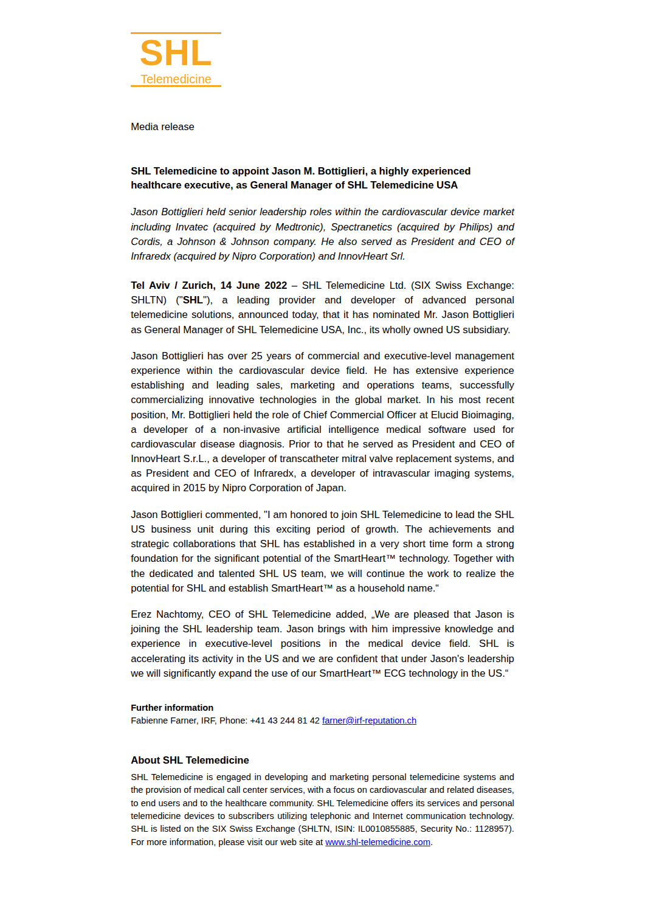SHL
Telemedicine
Media release
SHL Telemedicine to appoint Jason M. Bottiglieri, a highly experienced healthcare executive, as General Manager of SHL Telemedicine USA
Jason Bottiglieri held senior leadership roles within the cardiovascular device market including Invatec (acquired by Medtronic), Spectranetics (acquired by Philips) and Cordis, a Johnson & Johnson company. He also served as President and CEO of Infraredx (acquired by Nipro Corporation) and InnovHeart Srl.
Tel Aviv / Zurich, 14 June 2022 – SHL Telemedicine Ltd. (SIX Swiss Exchange: SHLTN) ("SHL"), a leading provider and developer of advanced personal telemedicine solutions, announced today, that it has nominated Mr. Jason Bottiglieri as General Manager of SHL Telemedicine USA, Inc., its wholly owned US subsidiary.
Jason Bottiglieri has over 25 years of commercial and executive-level management experience within the cardiovascular device field. He has extensive experience establishing and leading sales, marketing and operations teams, successfully commercializing innovative technologies in the global market. In his most recent position, Mr. Bottiglieri held the role of Chief Commercial Officer at Elucid Bioimaging, a developer of a non-invasive artificial intelligence medical software used for cardiovascular disease diagnosis. Prior to that he served as President and CEO of InnovHeart S.r.L., a developer of transcatheter mitral valve replacement systems, and as President and CEO of Infraredx, a developer of intravascular imaging systems, acquired in 2015 by Nipro Corporation of Japan.
Jason Bottiglieri commented, "I am honored to join SHL Telemedicine to lead the SHL US business unit during this exciting period of growth. The achievements and strategic collaborations that SHL has established in a very short time form a strong foundation for the significant potential of the SmartHeart™ technology. Together with the dedicated and talented SHL US team, we will continue the work to realize the potential for SHL and establish SmartHeart™ as a household name.“
Erez Nachtomy, CEO of SHL Telemedicine added, „We are pleased that Jason is joining the SHL leadership team. Jason brings with him impressive knowledge and experience in executive-level positions in the medical device field. SHL is accelerating its activity in the US and we are confident that under Jason's leadership we will significantly expand the use of our SmartHeart™ ECG technology in the US.“
Further information
Fabienne Farner, IRF, Phone: +41 43 244 81 42 farner@irf-reputation.ch
About SHL Telemedicine
SHL Telemedicine is engaged in developing and marketing personal telemedicine systems and the provision of medical call center services, with a focus on cardiovascular and related diseases, to end users and to the healthcare community. SHL Telemedicine offers its services and personal telemedicine devices to subscribers utilizing telephonic and Internet communication technology. SHL is listed on the SIX Swiss Exchange (SHLTN, ISIN: IL0010855885, Security No.: 1128957). For more information, please visit our web site at www.shl-telemedicine.com.